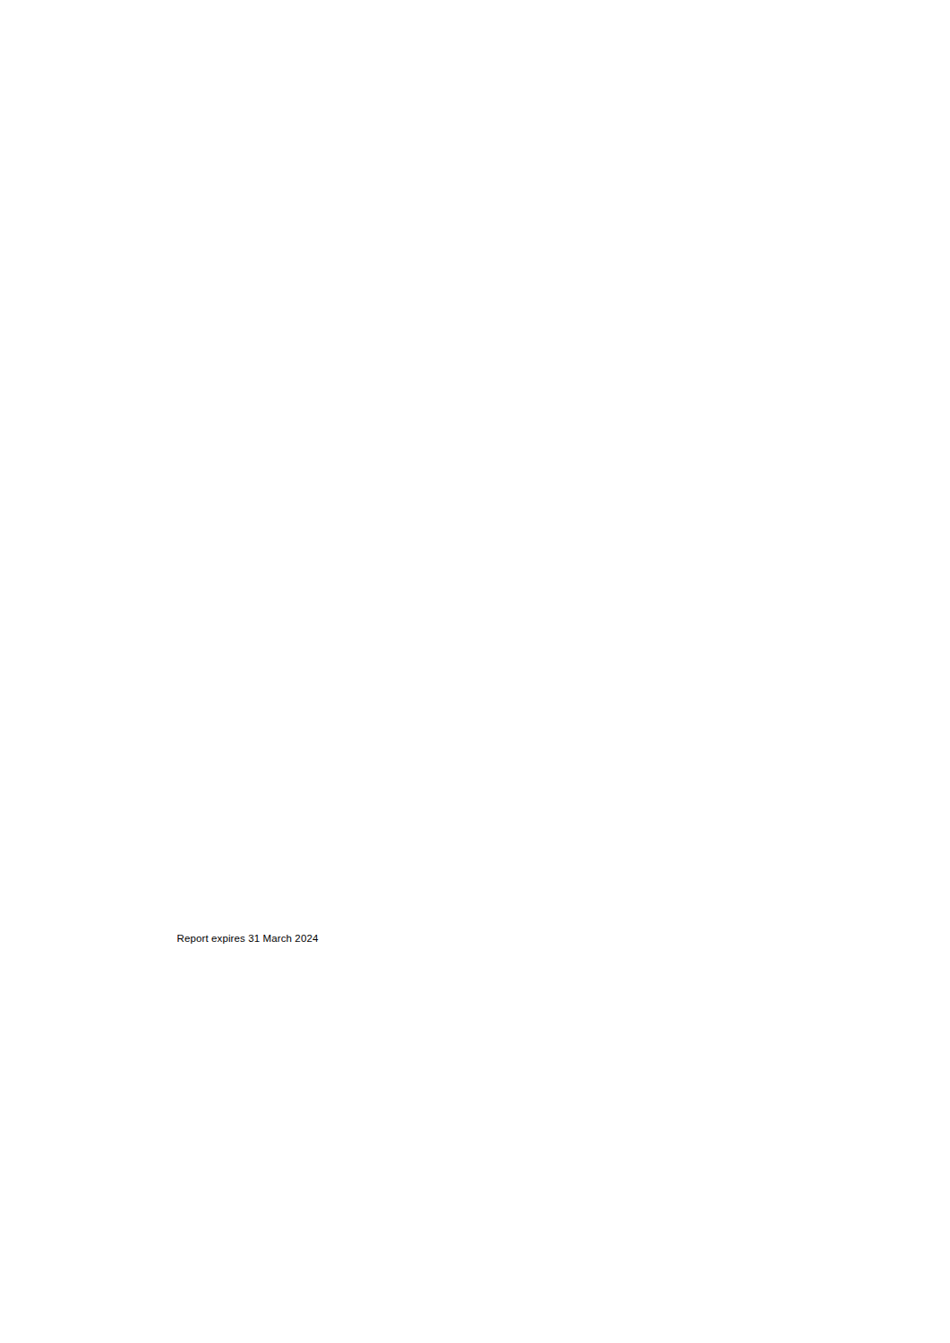Report expires 31 March 2024